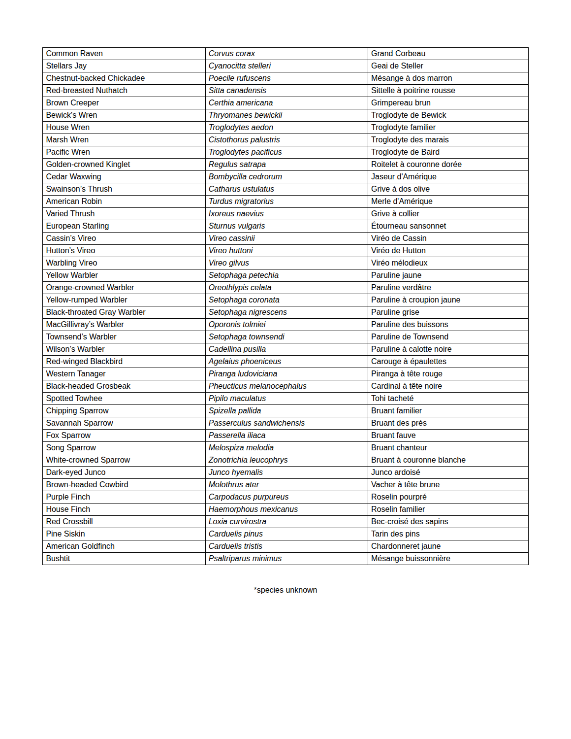| Common Raven | Corvus corax | Grand Corbeau |
| Stellars Jay | Cyanocitta stelleri | Geai de Steller |
| Chestnut-backed Chickadee | Poecile rufuscens | Mésange à dos marron |
| Red-breasted Nuthatch | Sitta canadensis | Sittelle à poitrine rousse |
| Brown Creeper | Certhia americana | Grimpereau brun |
| Bewick's Wren | Thryomanes bewickii | Troglodyte de Bewick |
| House Wren | Troglodytes aedon | Troglodyte familier |
| Marsh Wren | Cistothorus palustris | Troglodyte des marais |
| Pacific Wren | Troglodytes pacificus | Troglodyte de Baird |
| Golden-crowned Kinglet | Regulus satrapa | Roitelet à couronne dorée |
| Cedar Waxwing | Bombycilla cedrorum | Jaseur d'Amérique |
| Swainson’s Thrush | Catharus ustulatus | Grive à dos olive |
| American Robin | Turdus migratorius | Merle d'Amérique |
| Varied Thrush | Ixoreus naevius | Grive à collier |
| European Starling | Sturnus vulgaris | Étourneau sansonnet |
| Cassin’s Vireo | Vireo cassinii | Viréo de Cassin |
| Hutton’s Vireo | Vireo huttoni | Viréo de Hutton |
| Warbling Vireo | Vireo gilvus | Viréo mélodieux |
| Yellow Warbler | Setophaga petechia | Paruline jaune |
| Orange-crowned Warbler | Oreothlypis celata | Paruline verdâtre |
| Yellow-rumped Warbler | Setophaga coronata | Paruline à croupion jaune |
| Black-throated Gray Warbler | Setophaga nigrescens | Paruline grise |
| MacGillivray’s Warbler | Oporonis tolmiei | Paruline des buissons |
| Townsend’s Warbler | Setophaga townsendi | Paruline de Townsend |
| Wilson’s Warbler | Cadellina pusilla | Paruline à calotte noire |
| Red-winged Blackbird | Agelaius phoeniceus | Carouge à épaulettes |
| Western Tanager | Piranga ludoviciana | Piranga à tête rouge |
| Black-headed Grosbeak | Pheucticus melanocephalus | Cardinal à tête noire |
| Spotted Towhee | Pipilo maculatus | Tohi tacheté |
| Chipping Sparrow | Spizella pallida | Bruant familier |
| Savannah Sparrow | Passerculus sandwichensis | Bruant des prés |
| Fox Sparrow | Passerella iliaca | Bruant fauve |
| Song Sparrow | Melospiza melodia | Bruant chanteur |
| White-crowned Sparrow | Zonotrichia leucophrys | Bruant à couronne blanche |
| Dark-eyed Junco | Junco hyemalis | Junco ardoisé |
| Brown-headed Cowbird | Molothrus ater | Vacher à tête brune |
| Purple Finch | Carpodacus purpureus | Roselin pourpré |
| House Finch | Haemorphous mexicanus | Roselin familier |
| Red Crossbill | Loxia curvirostra | Bec-croisé des sapins |
| Pine Siskin | Carduelis pinus | Tarin des pins |
| American Goldfinch | Carduelis tristis | Chardonneret jaune |
| Bushtit | Psaltriparus minimus | Mésange buissonnière |
*species unknown